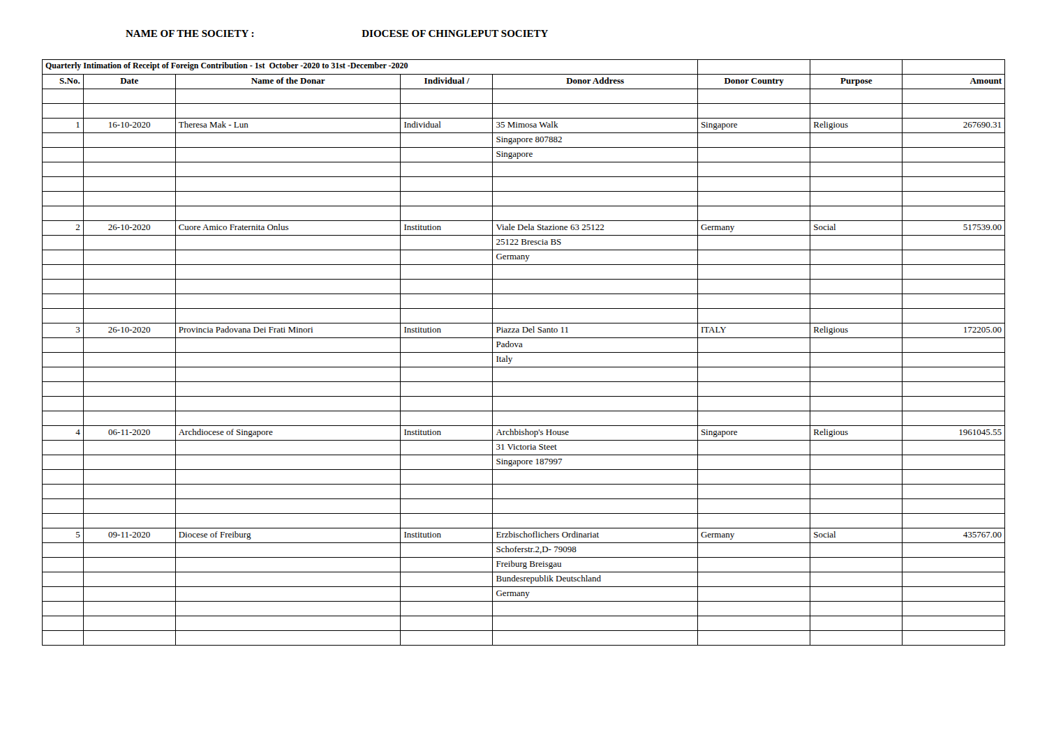NAME OF THE SOCIETY : DIOCESE OF CHINGLEPUT SOCIETY
| Quarterly Intimation of Receipt of Foreign Contribution - 1st October -2020 to 31st -December -2020 | | | |
| S.No. | Date | Name of the Donar | Individual / | Donor Address | Donor Country | Purpose | Amount |
| 1 | 16-10-2020 | Theresa Mak - Lun | Individual | 35 Mimosa Walk | Singapore | Religious | 267690.31 |
| | | | | Singapore 807882 | | | |
| | | | | Singapore | | | |
| 2 | 26-10-2020 | Cuore Amico Fraternita Onlus | Institution | Viale Dela Stazione 63 25122 | Germany | Social | 517539.00 |
| | | | | 25122 Brescia BS | | | |
| | | | | Germany | | | |
| 3 | 26-10-2020 | Provincia Padovana Dei Frati Minori | Institution | Piazza Del Santo 11 | ITALY | Religious | 172205.00 |
| | | | | Padova | | | |
| | | | | Italy | | | |
| 4 | 06-11-2020 | Archdiocese of Singapore | Institution | Archbishop's House | Singapore | Religious | 1961045.55 |
| | | | | 31 Victoria Steet | | | |
| | | | | Singapore 187997 | | | |
| 5 | 09-11-2020 | Diocese of Freiburg | Institution | Erzbischoflichers Ordinariat | Germany | Social | 435767.00 |
| | | | | Schoferstr.2,D- 79098 | | | |
| | | | | Freiburg Breisgau | | | |
| | | | | Bundesrepublik Deutschland | | | |
| | | | | Germany | | | |